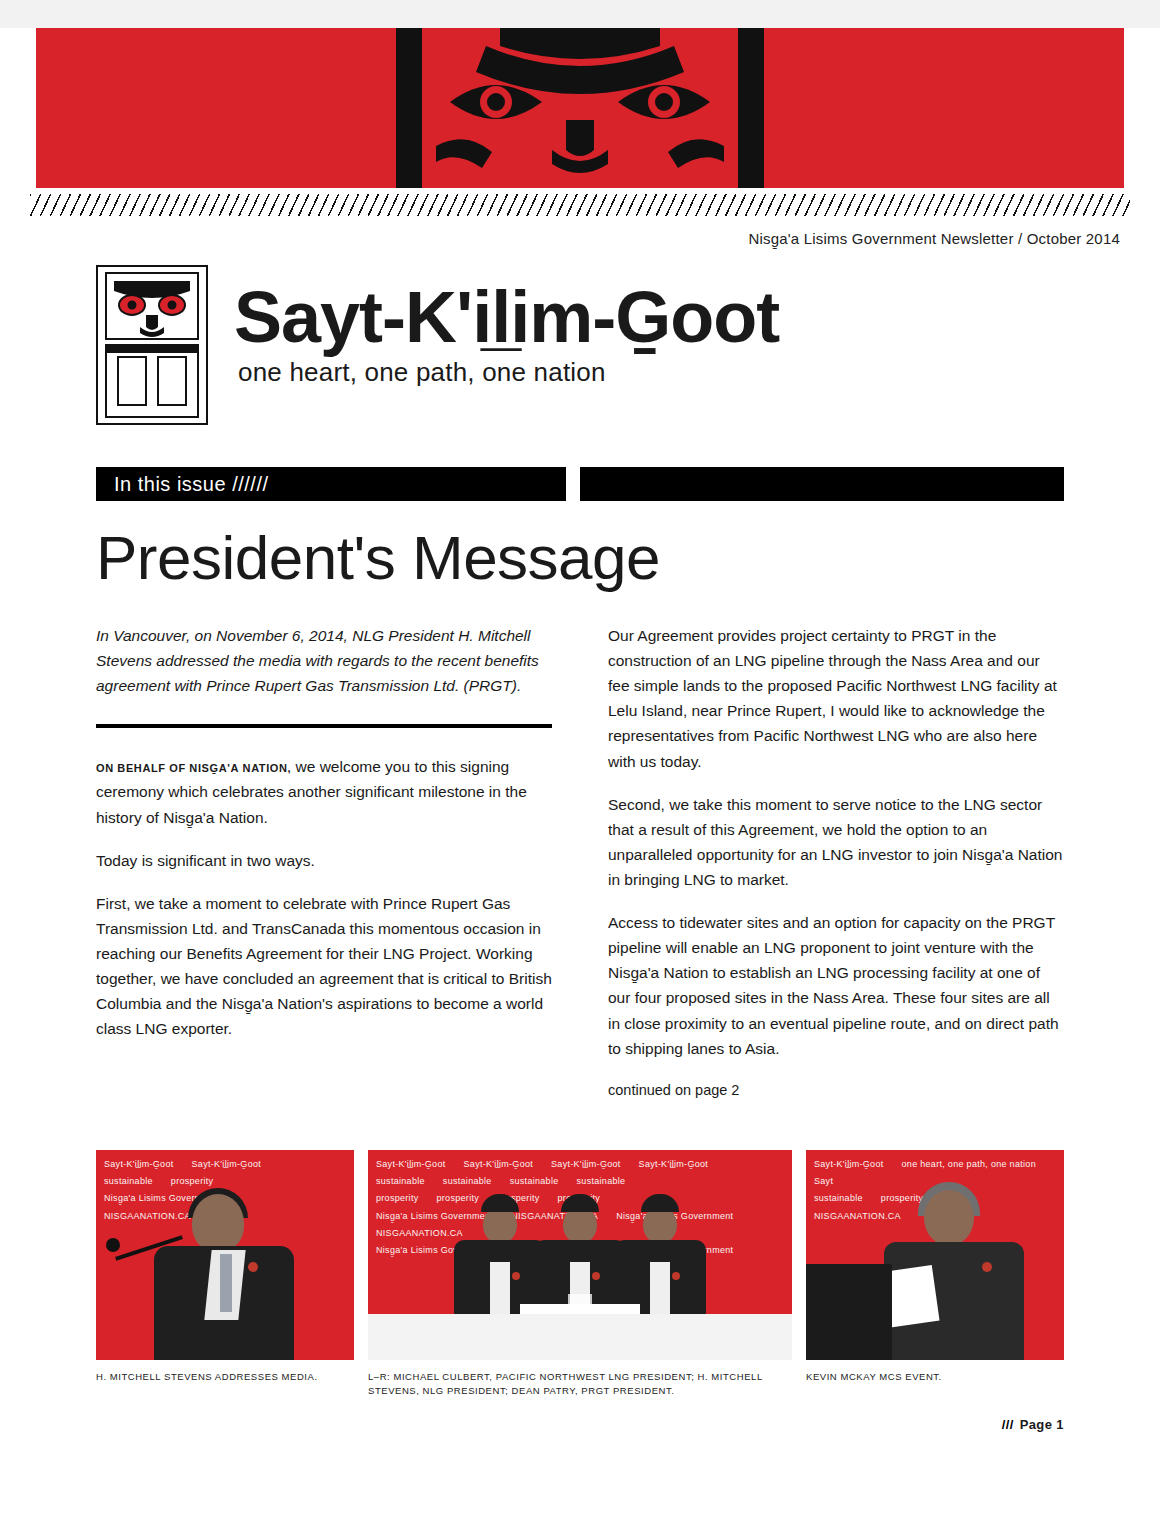Nisg̱a'a Lisims Government Newsletter / October 2014
Sayt-K'il̲im-G̱oot
one heart, one path, one nation
In this issue //////
President's Message
In Vancouver, on November 6, 2014, NLG President H. Mitchell Stevens addressed the media with regards to the recent benefits agreement with Prince Rupert Gas Transmission Ltd. (PRGT).
On behalf of Nisg̱a'a Nation, we welcome you to this signing ceremony which celebrates another significant milestone in the history of Nisg̱a'a Nation.
Today is significant in two ways.
First, we take a moment to celebrate with Prince Rupert Gas Transmission Ltd. and TransCanada this momentous occasion in reaching our Benefits Agreement for their LNG Project. Working together, we have concluded an agreement that is critical to British Columbia and the Nisg̱a'a Nation's aspirations to become a world class LNG exporter.
Our Agreement provides project certainty to PRGT in the construction of an LNG pipeline through the Nass Area and our fee simple lands to the proposed Pacific Northwest LNG facility at Lelu Island, near Prince Rupert, I would like to acknowledge the representatives from Pacific Northwest LNG who are also here with us today.
Second, we take this moment to serve notice to the LNG sector that a result of this Agreement, we hold the option to an unparalleled opportunity for an LNG investor to join Nisg̱a'a Nation in bringing LNG to market.
Access to tidewater sites and an option for capacity on the PRGT pipeline will enable an LNG proponent to joint venture with the Nisg̱a'a Nation to establish an LNG processing facility at one of our four proposed sites in the Nass Area. These four sites are all in close proximity to an eventual pipeline route, and on direct path to shipping lanes to Asia.
continued on page 2
Sayt-K'il̲im-G̱oot Sayt-K'il̲im-G̱oot
sustainable prosperity
Nisg̱a'a Lisims Government
NISGAANATION.CA
Sayt-K'il̲im-G̱oot Sayt-K'il̲im-G̱oot Sayt-K'il̲im-G̱oot Sayt-K'il̲im-G̱oot
sustainable sustainable sustainable sustainable
prosperity prosperity prosperity prosperity
Nisg̱a'a Lisims Government NISGAANATION.CA Nisg̱a'a Lisims Government NISGAANATION.CA
Nisg̱a'a Lisims Government NISGAANATION.CA Nisg̱a'a Lisims Government
Sayt-K'il̲im-G̱oot one heart, one path, one nation Sayt
sustainable prosperity
NISGAANATION.CA
H. Mitchell Stevens addresses media.
L–R: Michael Culbert, Pacific Northwest LNG President; H. Mitchell Stevens, NLG President; Dean Patry, PRGT President.
Kevin McKay MCS event.
///Page 1